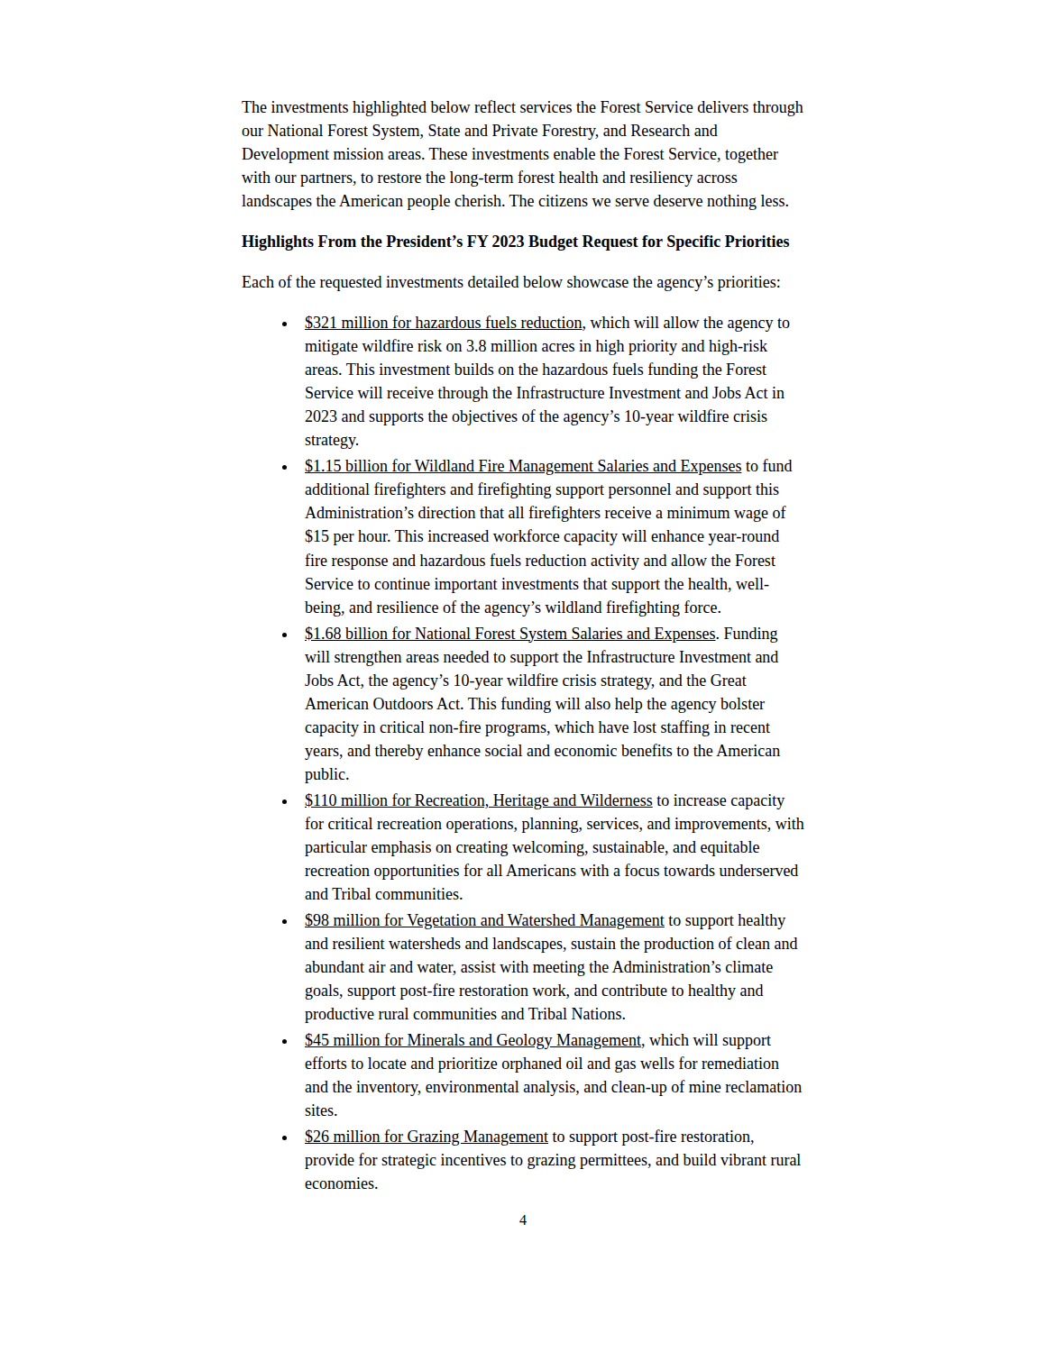The investments highlighted below reflect services the Forest Service delivers through our National Forest System, State and Private Forestry, and Research and Development mission areas. These investments enable the Forest Service, together with our partners, to restore the long-term forest health and resiliency across landscapes the American people cherish. The citizens we serve deserve nothing less.
Highlights From the President’s FY 2023 Budget Request for Specific Priorities
Each of the requested investments detailed below showcase the agency’s priorities:
$321 million for hazardous fuels reduction, which will allow the agency to mitigate wildfire risk on 3.8 million acres in high priority and high-risk areas. This investment builds on the hazardous fuels funding the Forest Service will receive through the Infrastructure Investment and Jobs Act in 2023 and supports the objectives of the agency’s 10-year wildfire crisis strategy.
$1.15 billion for Wildland Fire Management Salaries and Expenses to fund additional firefighters and firefighting support personnel and support this Administration’s direction that all firefighters receive a minimum wage of $15 per hour. This increased workforce capacity will enhance year-round fire response and hazardous fuels reduction activity and allow the Forest Service to continue important investments that support the health, well-being, and resilience of the agency’s wildland firefighting force.
$1.68 billion for National Forest System Salaries and Expenses. Funding will strengthen areas needed to support the Infrastructure Investment and Jobs Act, the agency’s 10-year wildfire crisis strategy, and the Great American Outdoors Act. This funding will also help the agency bolster capacity in critical non-fire programs, which have lost staffing in recent years, and thereby enhance social and economic benefits to the American public.
$110 million for Recreation, Heritage and Wilderness to increase capacity for critical recreation operations, planning, services, and improvements, with particular emphasis on creating welcoming, sustainable, and equitable recreation opportunities for all Americans with a focus towards underserved and Tribal communities.
$98 million for Vegetation and Watershed Management to support healthy and resilient watersheds and landscapes, sustain the production of clean and abundant air and water, assist with meeting the Administration’s climate goals, support post-fire restoration work, and contribute to healthy and productive rural communities and Tribal Nations.
$45 million for Minerals and Geology Management, which will support efforts to locate and prioritize orphaned oil and gas wells for remediation and the inventory, environmental analysis, and clean-up of mine reclamation sites.
$26 million for Grazing Management to support post-fire restoration, provide for strategic incentives to grazing permittees, and build vibrant rural economies.
4